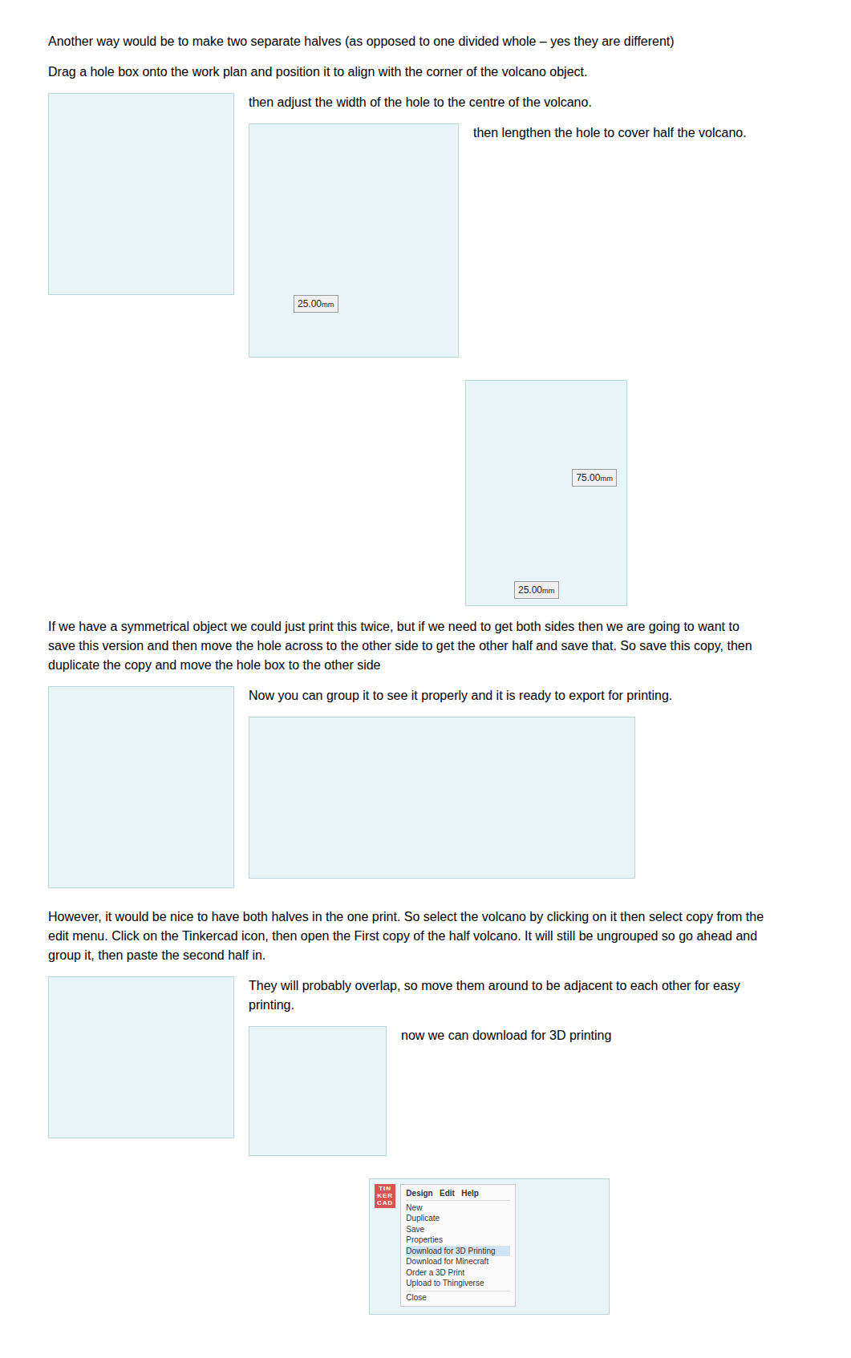Another way would be to make two separate halves (as opposed to one divided whole – yes they are different)
Drag a hole box onto the work plan and position it to align with the corner of the volcano object.
then adjust the width of the hole to the centre of the volcano.
25.00mm
then lengthen the hole to cover half the volcano.
75.00mm 25.00mm
If we have a symmetrical object we could just print this twice, but if we need to get both sides then we are going to want to save this version and then move the hole across to the other side to get the other half and save that. So save this copy, then duplicate the copy and move the hole box to the other side
Now you can group it to see it properly and it is ready to export for printing.
However, it would be nice to have both halves in the one print. So select the volcano by clicking on it then select copy from the edit menu. Click on the Tinkercad icon, then open the First copy of the half volcano. It will still be ungrouped so go ahead and group it, then paste the second half in.
They will probably overlap, so move them around to be adjacent to each other for easy printing.
now we can download for 3D printing
TIN
KER
CAD
Design Edit Help
New
Duplicate
Save
Properties
Download for 3D Printing
Download for Minecraft
Order a 3D Print
Upload to Thingiverse
Close